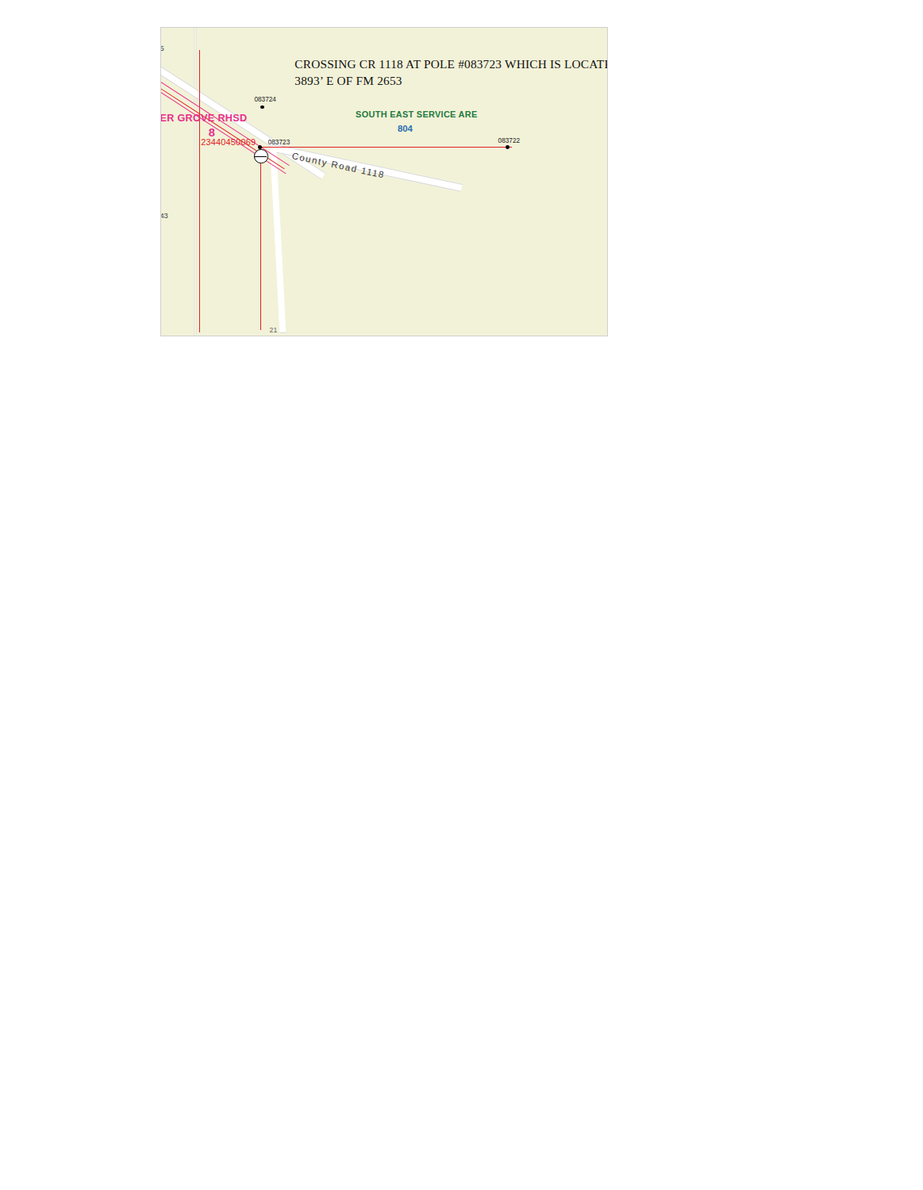CROSSING CR 1118 AT POLE #083723 WHICH IS LOCATED 3893’ E OF FM 2653
083724 083723 083722 ER GROVE RHSD 8 23440450069 SOUTH EAST SERVICE ARE 804 5 43 21 County Road 1118